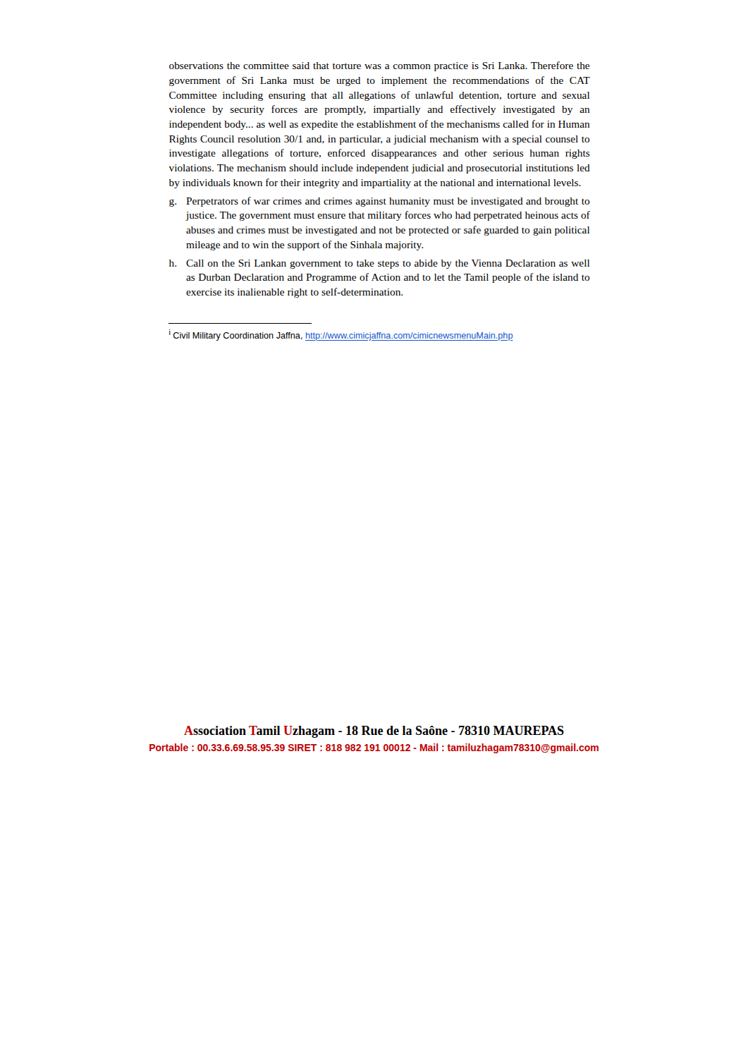observations the committee said that torture was a common practice is Sri Lanka. Therefore the government of Sri Lanka must be urged to implement the recommendations of the CAT Committee including ensuring that all allegations of unlawful detention, torture and sexual violence by security forces are promptly, impartially and effectively investigated by an independent body... as well as expedite the establishment of the mechanisms called for in Human Rights Council resolution 30/1 and, in particular, a judicial mechanism with a special counsel to investigate allegations of torture, enforced disappearances and other serious human rights violations. The mechanism should include independent judicial and prosecutorial institutions led by individuals known for their integrity and impartiality at the national and international levels.
g. Perpetrators of war crimes and crimes against humanity must be investigated and brought to justice. The government must ensure that military forces who had perpetrated heinous acts of abuses and crimes must be investigated and not be protected or safe guarded to gain political mileage and to win the support of the Sinhala majority.
h. Call on the Sri Lankan government to take steps to abide by the Vienna Declaration as well as Durban Declaration and Programme of Action and to let the Tamil people of the island to exercise its inalienable right to self-determination.
i Civil Military Coordination Jaffna, http://www.cimicjaffna.com/cimicnewsmenuMain.php
Association Tamil Uzhagam - 18 Rue de la Saône - 78310 MAUREPAS
Portable : 00.33.6.69.58.95.39 SIRET : 818 982 191 00012 - Mail : tamiluzhagam78310@gmail.com